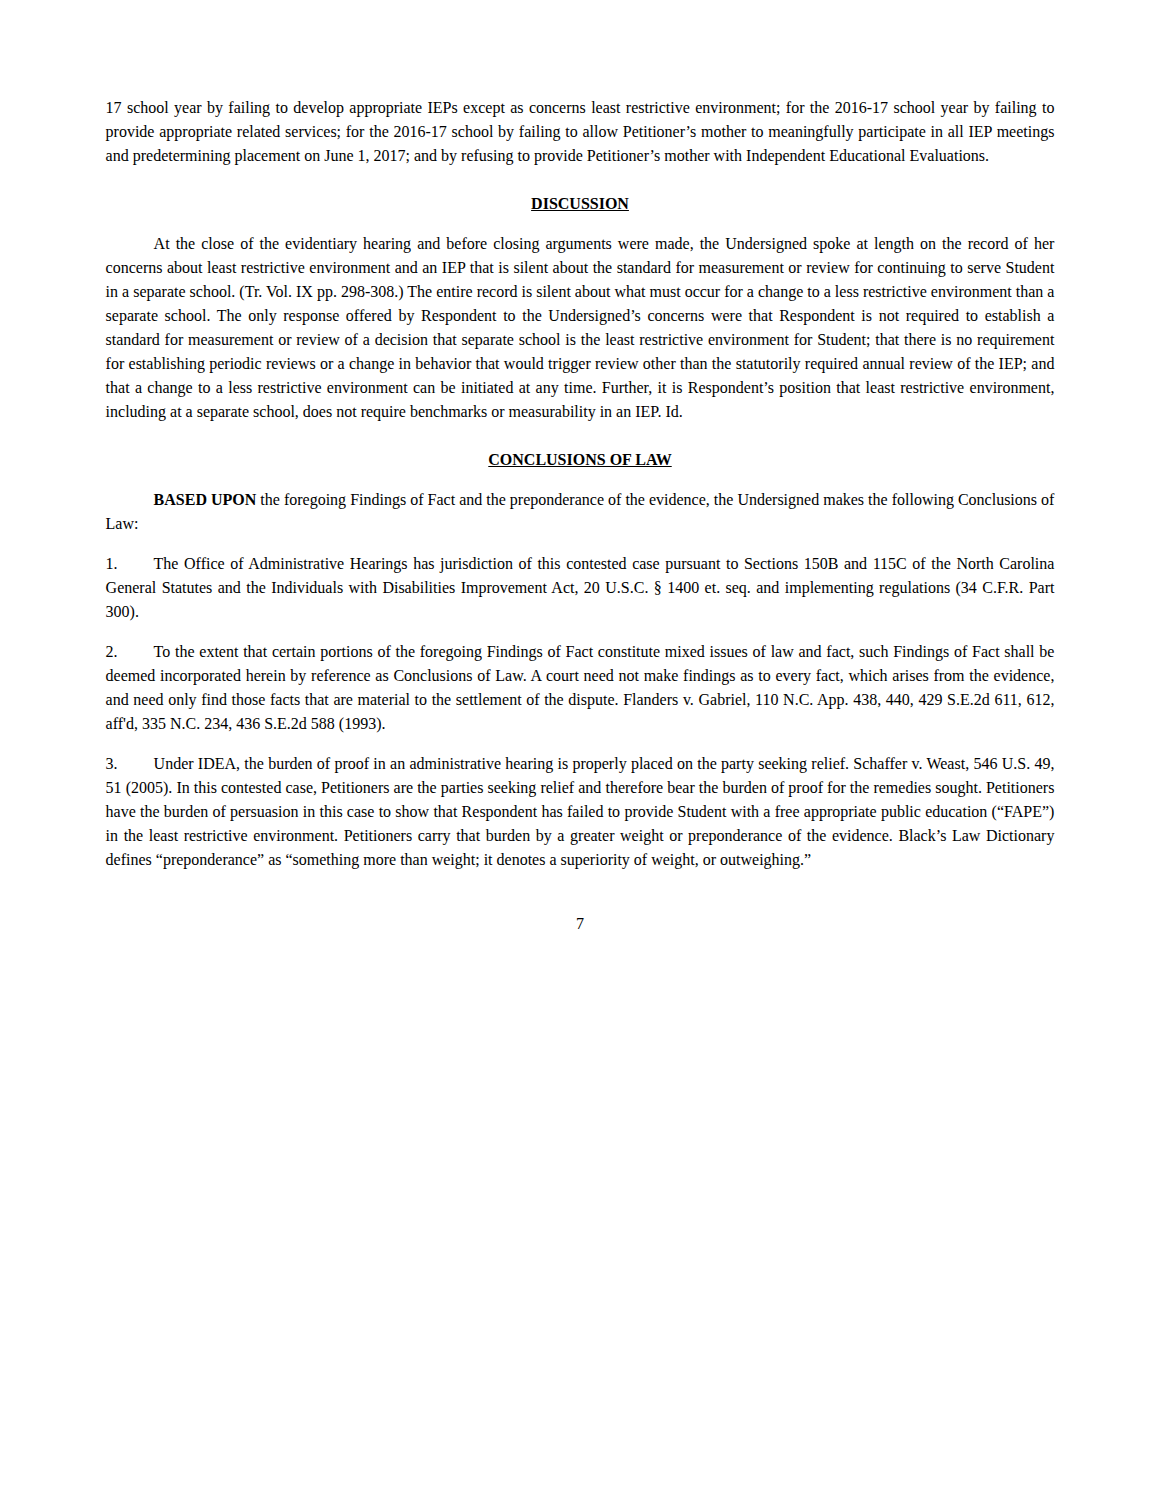17 school year by failing to develop appropriate IEPs except as concerns least restrictive environment; for the 2016-17 school year by failing to provide appropriate related services; for the 2016-17 school by failing to allow Petitioner’s mother to meaningfully participate in all IEP meetings and predetermining placement on June 1, 2017; and by refusing to provide Petitioner’s mother with Independent Educational Evaluations.
DISCUSSION
At the close of the evidentiary hearing and before closing arguments were made, the Undersigned spoke at length on the record of her concerns about least restrictive environment and an IEP that is silent about the standard for measurement or review for continuing to serve Student in a separate school. (Tr. Vol. IX pp. 298-308.) The entire record is silent about what must occur for a change to a less restrictive environment than a separate school. The only response offered by Respondent to the Undersigned’s concerns were that Respondent is not required to establish a standard for measurement or review of a decision that separate school is the least restrictive environment for Student; that there is no requirement for establishing periodic reviews or a change in behavior that would trigger review other than the statutorily required annual review of the IEP; and that a change to a less restrictive environment can be initiated at any time. Further, it is Respondent’s position that least restrictive environment, including at a separate school, does not require benchmarks or measurability in an IEP. Id.
CONCLUSIONS OF LAW
BASED UPON the foregoing Findings of Fact and the preponderance of the evidence, the Undersigned makes the following Conclusions of Law:
1. The Office of Administrative Hearings has jurisdiction of this contested case pursuant to Sections 150B and 115C of the North Carolina General Statutes and the Individuals with Disabilities Improvement Act, 20 U.S.C. § 1400 et. seq. and implementing regulations (34 C.F.R. Part 300).
2. To the extent that certain portions of the foregoing Findings of Fact constitute mixed issues of law and fact, such Findings of Fact shall be deemed incorporated herein by reference as Conclusions of Law. A court need not make findings as to every fact, which arises from the evidence, and need only find those facts that are material to the settlement of the dispute. Flanders v. Gabriel, 110 N.C. App. 438, 440, 429 S.E.2d 611, 612, aff'd, 335 N.C. 234, 436 S.E.2d 588 (1993).
3. Under IDEA, the burden of proof in an administrative hearing is properly placed on the party seeking relief. Schaffer v. Weast, 546 U.S. 49, 51 (2005). In this contested case, Petitioners are the parties seeking relief and therefore bear the burden of proof for the remedies sought. Petitioners have the burden of persuasion in this case to show that Respondent has failed to provide Student with a free appropriate public education (“FAPE”) in the least restrictive environment. Petitioners carry that burden by a greater weight or preponderance of the evidence. Black’s Law Dictionary defines “preponderance” as “something more than weight; it denotes a superiority of weight, or outweighing.”
7